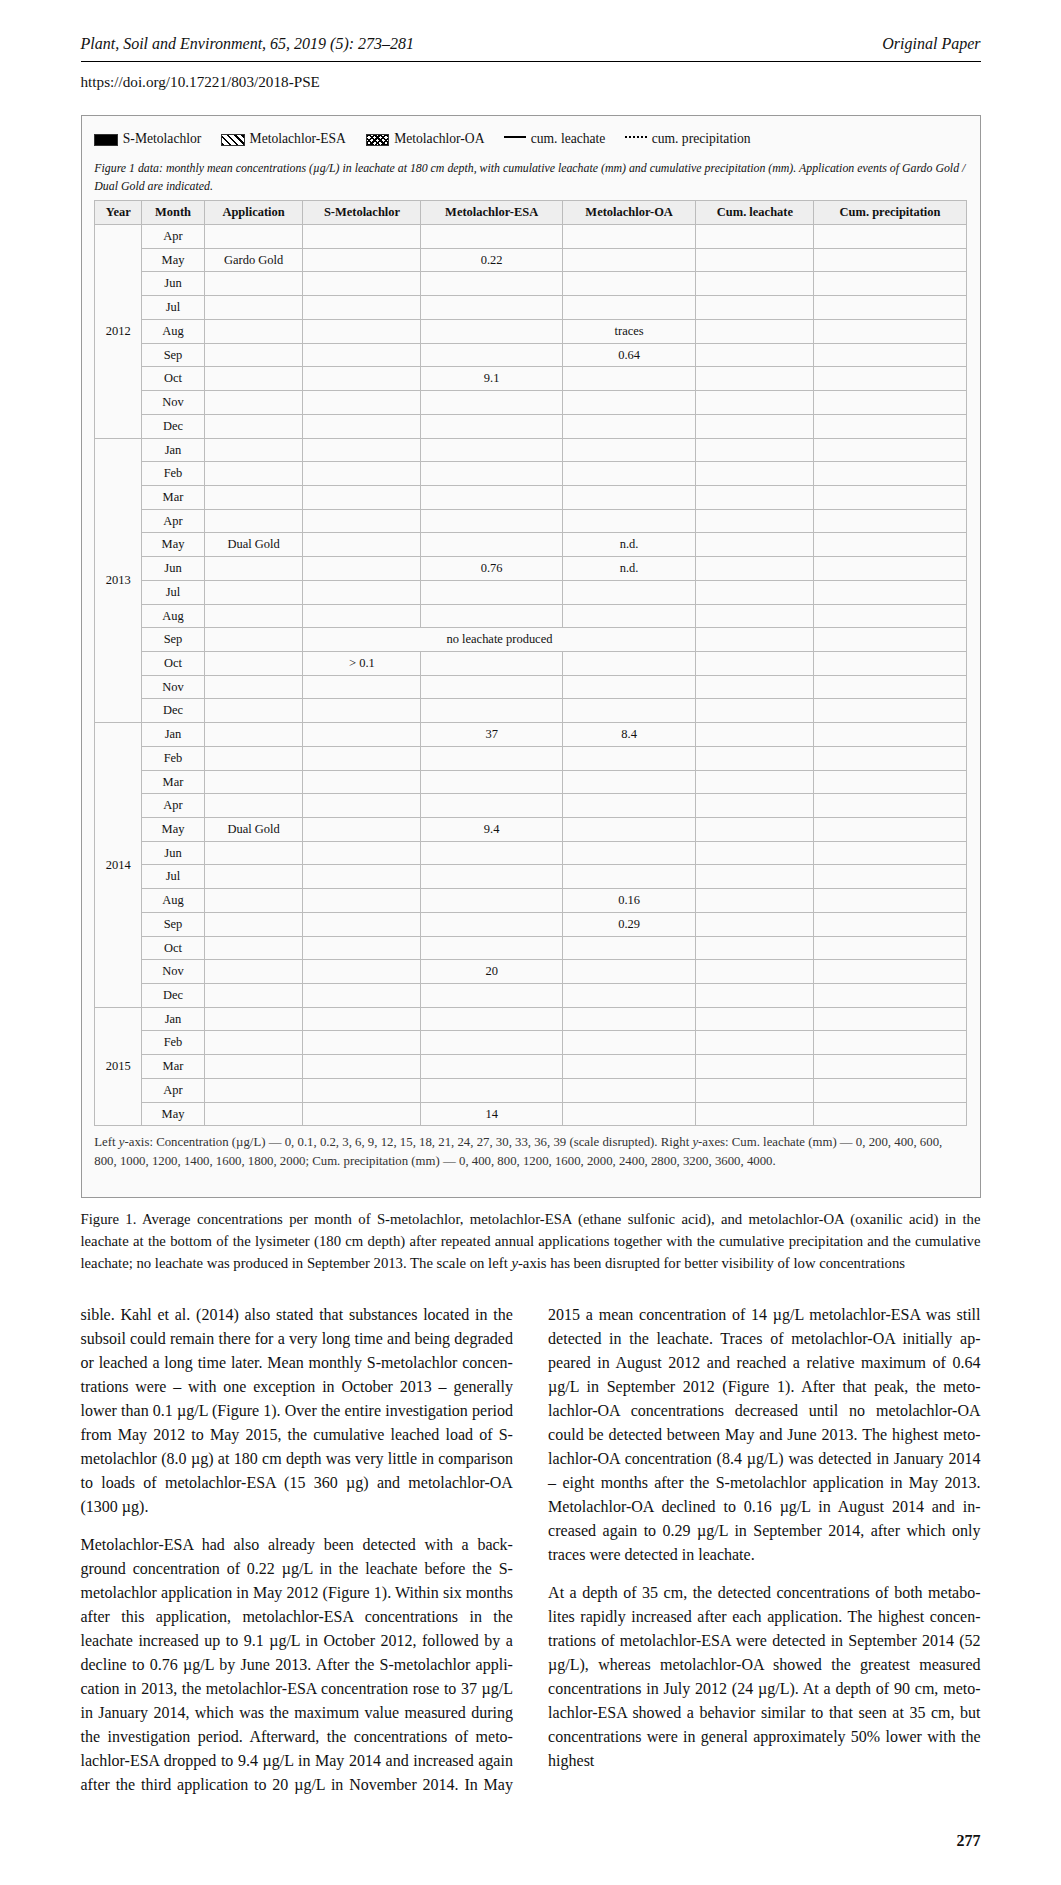Plant, Soil and Environment, 65, 2019 (5): 273–281 Original Paper
https://doi.org/10.17221/803/2018-PSE
S-Metolachlor
Metolachlor-ESA
Metolachlor-OA
cum. leachate
cum. precipitation
Figure 1 data: monthly mean concentrations (µg/L) in leachate at 180 cm depth, with cumulative leachate (mm) and cumulative precipitation (mm). Application events of Gardo Gold / Dual Gold are indicated.
| Year | Month | Application | S-Metolachlor | Metolachlor-ESA | Metolachlor-OA | Cum. leachate | Cum. precipitation |
| --- | --- | --- | --- | --- | --- | --- | --- |
| 2012 | Apr | | | | | | |
| May | Gardo Gold | | 0.22 | | | |
| Jun | | | | | | |
| Jul | | | | | | |
| Aug | | | | traces | | |
| Sep | | | | 0.64 | | |
| Oct | | | 9.1 | | | |
| Nov | | | | | | |
| Dec | | | | | | |
| 2013 | Jan | | | | | | |
| Feb | | | | | | |
| Mar | | | | | | |
| Apr | | | | | | |
| May | Dual Gold | | | n.d. | | |
| Jun | | | 0.76 | n.d. | | |
| Jul | | | | | | |
| Aug | | | | | | |
| Sep | | no leachate produced | | |
| Oct | | > 0.1 | | | | |
| Nov | | | | | | |
| Dec | | | | | | |
| 2014 | Jan | | | 37 | 8.4 | | |
| Feb | | | | | | |
| Mar | | | | | | |
| Apr | | | | | | |
| May | Dual Gold | | 9.4 | | | |
| Jun | | | | | | |
| Jul | | | | | | |
| Aug | | | | 0.16 | | |
| Sep | | | | 0.29 | | |
| Oct | | | | | | |
| Nov | | | 20 | | | |
| Dec | | | | | | |
| 2015 | Jan | | | | | | |
| Feb | | | | | | |
| Mar | | | | | | |
| Apr | | | | | | |
| May | | | 14 | | | |
Left y-axis: Concentration (µg/L) — 0, 0.1, 0.2, 3, 6, 9, 12, 15, 18, 21, 24, 27, 30, 33, 36, 39 (scale disrupted). Right y-axes: Cum. leachate (mm) — 0, 200, 400, 600, 800, 1000, 1200, 1400, 1600, 1800, 2000; Cum. precipitation (mm) — 0, 400, 800, 1200, 1600, 2000, 2400, 2800, 3200, 3600, 4000.
Figure 1. Average concentrations per month of S-metolachlor, metolachlor-ESA (ethane sulfonic acid), and metolachlor-OA (oxanilic acid) in the leachate at the bottom of the lysimeter (180 cm depth) after repeated annual applications together with the cumulative precipitation and the cumulative leachate; no leachate was produced in September 2013. The scale on left y-axis has been disrupted for better visibility of low concentrations
sible. Kahl et al. (2014) also stated that substances located in the subsoil could remain there for a very long time and being degraded or leached a long time later. Mean monthly S-metolachlor concentrations were – with one exception in October 2013 – generally lower than 0.1 µg/L (Figure 1). Over the entire investigation period from May 2012 to May 2015, the cumulative leached load of S-metolachlor (8.0 µg) at 180 cm depth was very little in comparison to loads of metolachlor-ESA (15 360 µg) and metolachlor-OA (1300 µg).
Metolachlor-ESA had also already been detected with a background concentration of 0.22 µg/L in the leachate before the S-metolachlor application in May 2012 (Figure 1). Within six months after this application, metolachlor-ESA concentrations in the leachate increased up to 9.1 µg/L in October 2012, followed by a decline to 0.76 µg/L by June 2013. After the S-metolachlor application in 2013, the metolachlor-ESA concentration rose to 37 µg/L in January 2014, which was the maximum value measured during the investigation period. Afterward, the concentrations of metolachlor-ESA dropped to 9.4 µg/L in May 2014 and increased again after the third application to 20 µg/L in November 2014. In May 2015 a mean concentration of 14 µg/L metolachlor-ESA was still detected in the leachate. Traces of metolachlor-OA initially appeared in August 2012 and reached a relative maximum of 0.64 µg/L in September 2012 (Figure 1). After that peak, the metolachlor-OA concentrations decreased until no metolachlor-OA could be detected between May and June 2013. The highest metolachlor-OA concentration (8.4 µg/L) was detected in January 2014 – eight months after the S-metolachlor application in May 2013. Metolachlor-OA declined to 0.16 µg/L in August 2014 and increased again to 0.29 µg/L in September 2014, after which only traces were detected in leachate.
At a depth of 35 cm, the detected concentrations of both metabolites rapidly increased after each application. The highest concentrations of metolachlor-ESA were detected in September 2014 (52 µg/L), whereas metolachlor-OA showed the greatest measured concentrations in July 2012 (24 µg/L). At a depth of 90 cm, metolachlor-ESA showed a behavior similar to that seen at 35 cm, but concentrations were in general approximately 50% lower with the highest
277